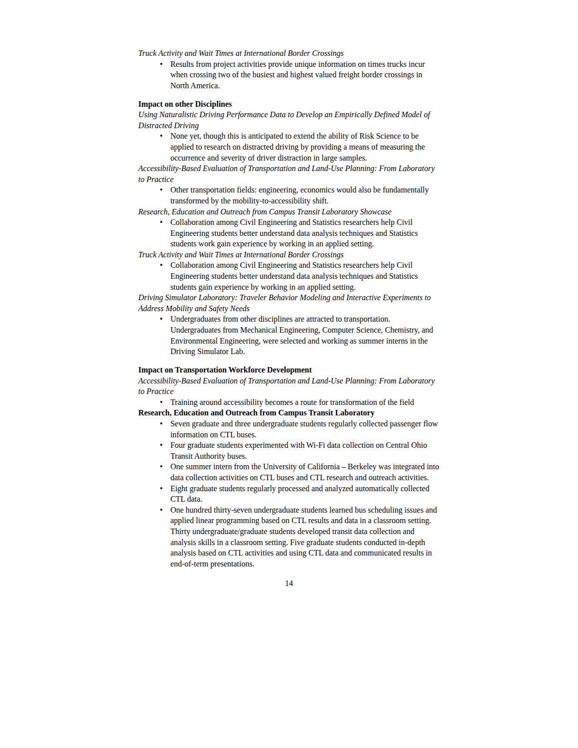Truck Activity and Wait Times at International Border Crossings
Results from project activities provide unique information on times trucks incur when crossing two of the busiest and highest valued freight border crossings in North America.
Impact on other Disciplines
Using Naturalistic Driving Performance Data to Develop an Empirically Defined Model of Distracted Driving
None yet, though this is anticipated to extend the ability of Risk Science to be applied to research on distracted driving by providing a means of measuring the occurrence and severity of driver distraction in large samples.
Accessibility-Based Evaluation of Transportation and Land-Use Planning: From Laboratory to Practice
Other transportation fields: engineering, economics would also be fundamentally transformed by the mobility-to-accessibility shift.
Research, Education and Outreach from Campus Transit Laboratory Showcase
Collaboration among Civil Engineering and Statistics researchers help Civil Engineering students better understand data analysis techniques and Statistics students work gain experience by working in an applied setting.
Truck Activity and Wait Times at International Border Crossings
Collaboration among Civil Engineering and Statistics researchers help Civil Engineering students better understand data analysis techniques and Statistics students gain experience by working in an applied setting.
Driving Simulator Laboratory: Traveler Behavior Modeling and Interactive Experiments to Address Mobility and Safety Needs
Undergraduates from other disciplines are attracted to transportation. Undergraduates from Mechanical Engineering, Computer Science, Chemistry, and Environmental Engineering, were selected and working as summer interns in the Driving Simulator Lab.
Impact on Transportation Workforce Development
Accessibility-Based Evaluation of Transportation and Land-Use Planning: From Laboratory to Practice
Training around accessibility becomes a route for transformation of the field
Research, Education and Outreach from Campus Transit Laboratory
Seven graduate and three undergraduate students regularly collected passenger flow information on CTL buses.
Four graduate students experimented with Wi-Fi data collection on Central Ohio Transit Authority buses.
One summer intern from the University of California – Berkeley was integrated into data collection activities on CTL buses and CTL research and outreach activities.
Eight graduate students regularly processed and analyzed automatically collected CTL data.
One hundred thirty-seven undergraduate students learned bus scheduling issues and applied linear programming based on CTL results and data in a classroom setting. Thirty undergraduate/graduate students developed transit data collection and analysis skills in a classroom setting. Five graduate students conducted in-depth analysis based on CTL activities and using CTL data and communicated results in end-of-term presentations.
14